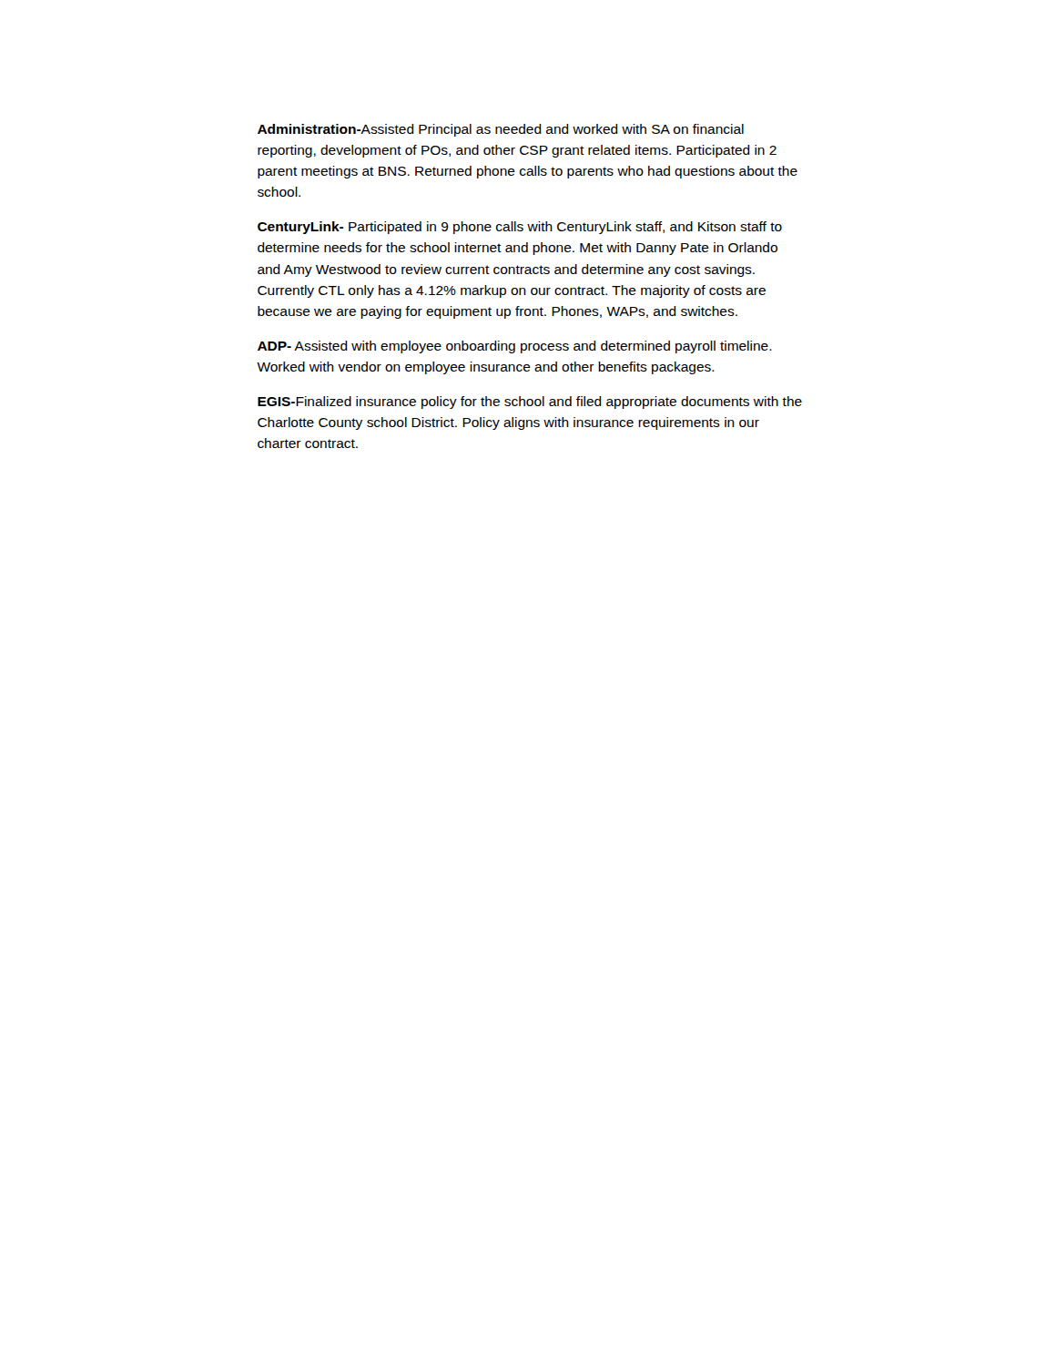Administration-Assisted Principal as needed and worked with SA on financial reporting, development of POs, and other CSP grant related items. Participated in 2 parent meetings at BNS. Returned phone calls to parents who had questions about the school.
CenturyLink- Participated in 9 phone calls with CenturyLink staff, and Kitson staff to determine needs for the school internet and phone. Met with Danny Pate in Orlando and Amy Westwood to review current contracts and determine any cost savings. Currently CTL only has a 4.12% markup on our contract. The majority of costs are because we are paying for equipment up front. Phones, WAPs, and switches.
ADP- Assisted with employee onboarding process and determined payroll timeline. Worked with vendor on employee insurance and other benefits packages.
EGIS-Finalized insurance policy for the school and filed appropriate documents with the Charlotte County school District. Policy aligns with insurance requirements in our charter contract.